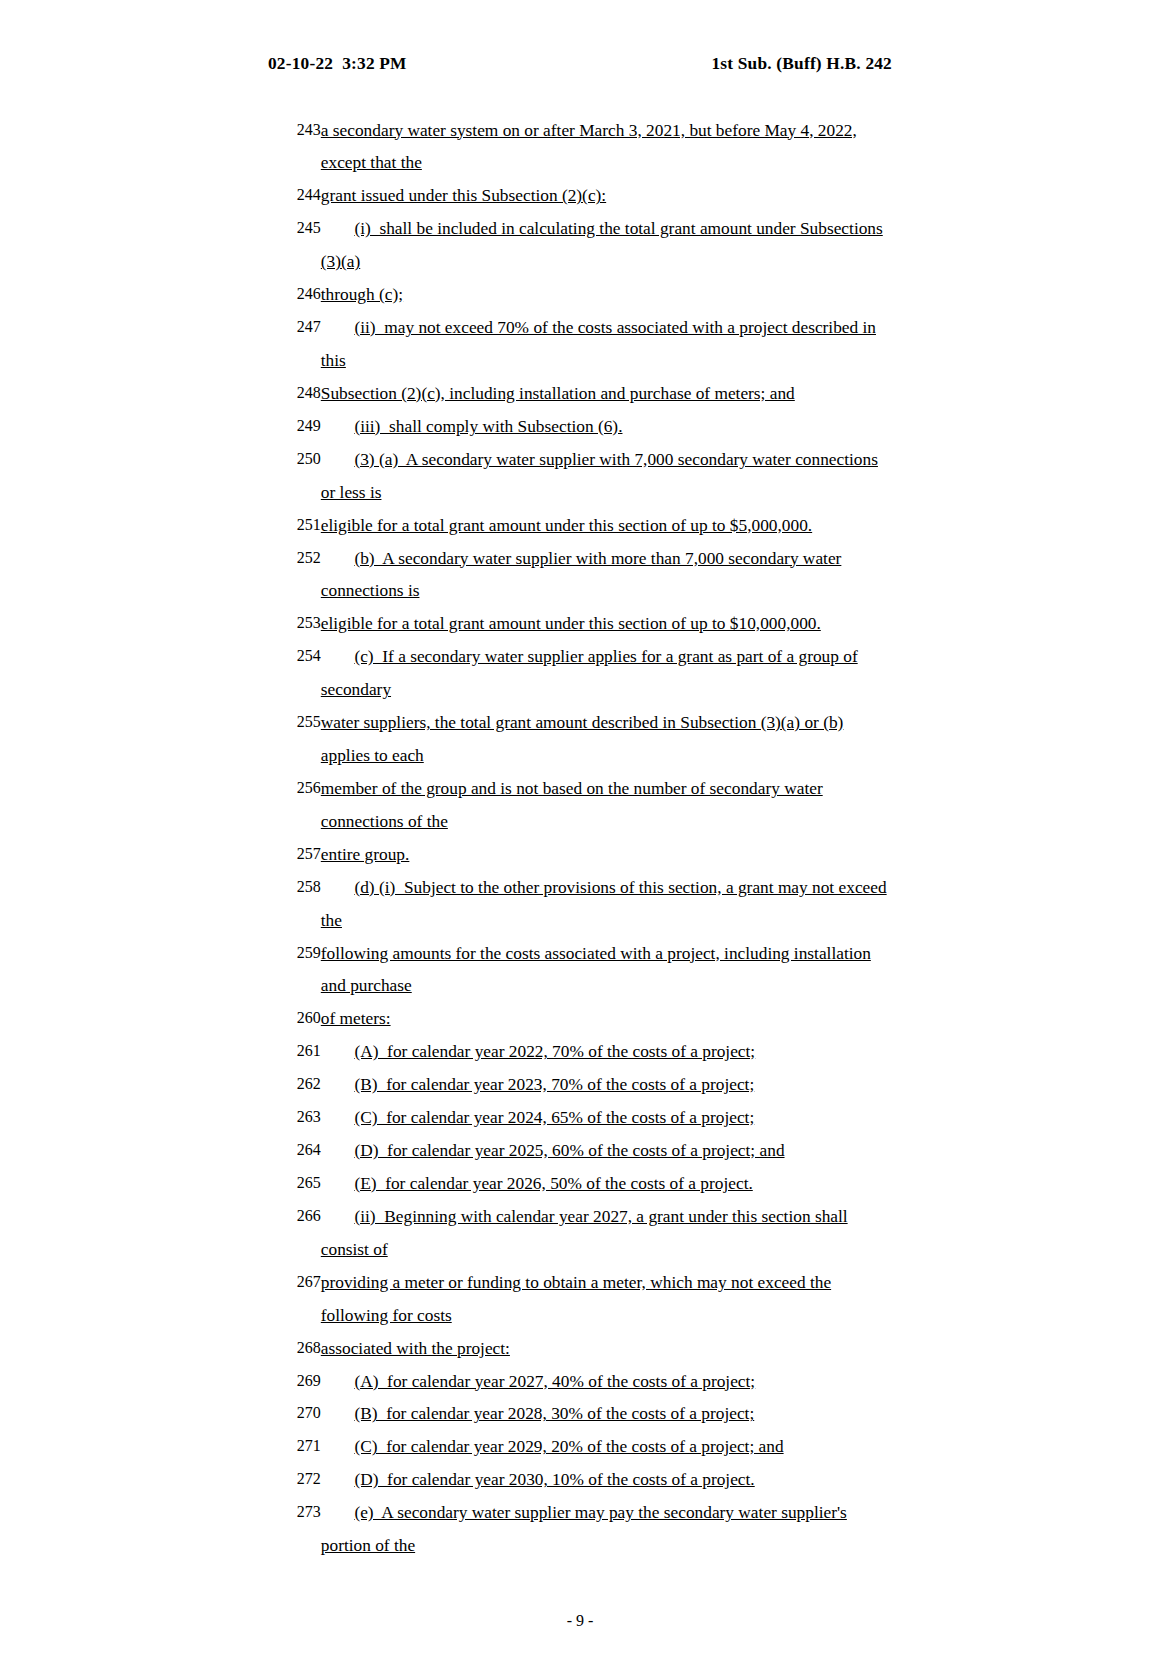02-10-22 3:32 PM
1st Sub. (Buff) H.B. 242
| 243 | a secondary water system on or after March 3, 2021, but before May 4, 2022, except that the |
| 244 | grant issued under this Subsection (2)(c): |
| 245 | (i) shall be included in calculating the total grant amount under Subsections (3)(a) |
| 246 | through (c); |
| 247 | (ii) may not exceed 70% of the costs associated with a project described in this |
| 248 | Subsection (2)(c), including installation and purchase of meters; and |
| 249 | (iii) shall comply with Subsection (6). |
| 250 | (3) (a) A secondary water supplier with 7,000 secondary water connections or less is |
| 251 | eligible for a total grant amount under this section of up to $5,000,000. |
| 252 | (b) A secondary water supplier with more than 7,000 secondary water connections is |
| 253 | eligible for a total grant amount under this section of up to $10,000,000. |
| 254 | (c) If a secondary water supplier applies for a grant as part of a group of secondary |
| 255 | water suppliers, the total grant amount described in Subsection (3)(a) or (b) applies to each |
| 256 | member of the group and is not based on the number of secondary water connections of the |
| 257 | entire group. |
| 258 | (d) (i) Subject to the other provisions of this section, a grant may not exceed the |
| 259 | following amounts for the costs associated with a project, including installation and purchase |
| 260 | of meters: |
| 261 | (A) for calendar year 2022, 70% of the costs of a project; |
| 262 | (B) for calendar year 2023, 70% of the costs of a project; |
| 263 | (C) for calendar year 2024, 65% of the costs of a project; |
| 264 | (D) for calendar year 2025, 60% of the costs of a project; and |
| 265 | (E) for calendar year 2026, 50% of the costs of a project. |
| 266 | (ii) Beginning with calendar year 2027, a grant under this section shall consist of |
| 267 | providing a meter or funding to obtain a meter, which may not exceed the following for costs |
| 268 | associated with the project: |
| 269 | (A) for calendar year 2027, 40% of the costs of a project; |
| 270 | (B) for calendar year 2028, 30% of the costs of a project; |
| 271 | (C) for calendar year 2029, 20% of the costs of a project; and |
| 272 | (D) for calendar year 2030, 10% of the costs of a project. |
| 273 | (e) A secondary water supplier may pay the secondary water supplier's portion of the |
- 9 -